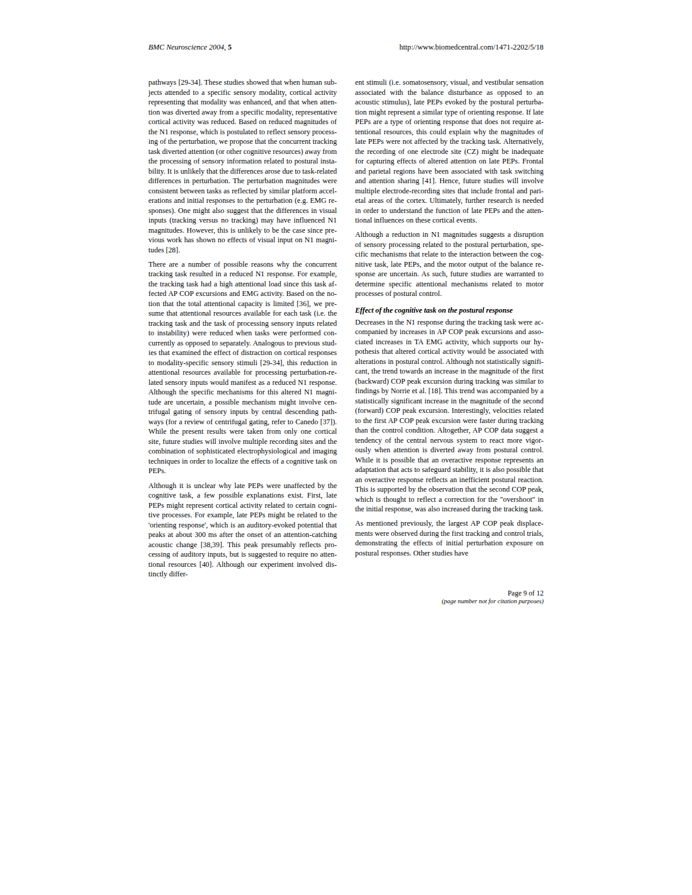BMC Neuroscience 2004, 5
http://www.biomedcentral.com/1471-2202/5/18
pathways [29-34]. These studies showed that when human subjects attended to a specific sensory modality, cortical activity representing that modality was enhanced, and that when attention was diverted away from a specific modality, representative cortical activity was reduced. Based on reduced magnitudes of the N1 response, which is postulated to reflect sensory processing of the perturbation, we propose that the concurrent tracking task diverted attention (or other cognitive resources) away from the processing of sensory information related to postural instability. It is unlikely that the differences arose due to task-related differences in perturbation. The perturbation magnitudes were consistent between tasks as reflected by similar platform accelerations and initial responses to the perturbation (e.g. EMG responses). One might also suggest that the differences in visual inputs (tracking versus no tracking) may have influenced N1 magnitudes. However, this is unlikely to be the case since previous work has shown no effects of visual input on N1 magnitudes [28].
There are a number of possible reasons why the concurrent tracking task resulted in a reduced N1 response. For example, the tracking task had a high attentional load since this task affected AP COP excursions and EMG activity. Based on the notion that the total attentional capacity is limited [36], we presume that attentional resources available for each task (i.e. the tracking task and the task of processing sensory inputs related to instability) were reduced when tasks were performed concurrently as opposed to separately. Analogous to previous studies that examined the effect of distraction on cortical responses to modality-specific sensory stimuli [29-34], this reduction in attentional resources available for processing perturbation-related sensory inputs would manifest as a reduced N1 response. Although the specific mechanisms for this altered N1 magnitude are uncertain, a possible mechanism might involve centrifugal gating of sensory inputs by central descending pathways (for a review of centrifugal gating, refer to Canedo [37]). While the present results were taken from only one cortical site, future studies will involve multiple recording sites and the combination of sophisticated electrophysiological and imaging techniques in order to localize the effects of a cognitive task on PEPs.
Although it is unclear why late PEPs were unaffected by the cognitive task, a few possible explanations exist. First, late PEPs might represent cortical activity related to certain cognitive processes. For example, late PEPs might be related to the 'orienting response', which is an auditory-evoked potential that peaks at about 300 ms after the onset of an attention-catching acoustic change [38,39]. This peak presumably reflects processing of auditory inputs, but is suggested to require no attentional resources [40]. Although our experiment involved distinctly differ-
ent stimuli (i.e. somatosensory, visual, and vestibular sensation associated with the balance disturbance as opposed to an acoustic stimulus), late PEPs evoked by the postural perturbation might represent a similar type of orienting response. If late PEPs are a type of orienting response that does not require attentional resources, this could explain why the magnitudes of late PEPs were not affected by the tracking task. Alternatively, the recording of one electrode site (CZ) might be inadequate for capturing effects of altered attention on late PEPs. Frontal and parietal regions have been associated with task switching and attention sharing [41]. Hence, future studies will involve multiple electrode-recording sites that include frontal and parietal areas of the cortex. Ultimately, further research is needed in order to understand the function of late PEPs and the attentional influences on these cortical events.
Although a reduction in N1 magnitudes suggests a disruption of sensory processing related to the postural perturbation, specific mechanisms that relate to the interaction between the cognitive task, late PEPs, and the motor output of the balance response are uncertain. As such, future studies are warranted to determine specific attentional mechanisms related to motor processes of postural control.
Effect of the cognitive task on the postural response
Decreases in the N1 response during the tracking task were accompanied by increases in AP COP peak excursions and associated increases in TA EMG activity, which supports our hypothesis that altered cortical activity would be associated with alterations in postural control. Although not statistically significant, the trend towards an increase in the magnitude of the first (backward) COP peak excursion during tracking was similar to findings by Norrie et al. [18]. This trend was accompanied by a statistically significant increase in the magnitude of the second (forward) COP peak excursion. Interestingly, velocities related to the first AP COP peak excursion were faster during tracking than the control condition. Altogether, AP COP data suggest a tendency of the central nervous system to react more vigorously when attention is diverted away from postural control. While it is possible that an overactive response represents an adaptation that acts to safeguard stability, it is also possible that an overactive response reflects an inefficient postural reaction. This is supported by the observation that the second COP peak, which is thought to reflect a correction for the "overshoot" in the initial response, was also increased during the tracking task.
As mentioned previously, the largest AP COP peak displacements were observed during the first tracking and control trials, demonstrating the effects of initial perturbation exposure on postural responses. Other studies have
Page 9 of 12
(page number not for citation purposes)